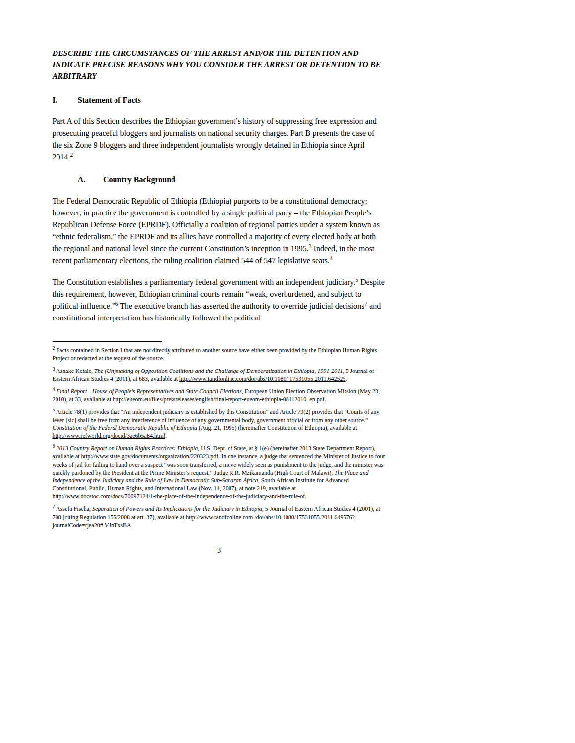DESCRIBE THE CIRCUMSTANCES OF THE ARREST AND/OR THE DETENTION AND INDICATE PRECISE REASONS WHY YOU CONSIDER THE ARREST OR DETENTION TO BE ARBITRARY
I. Statement of Facts
Part A of this Section describes the Ethiopian government’s history of suppressing free expression and prosecuting peaceful bloggers and journalists on national security charges. Part B presents the case of the six Zone 9 bloggers and three independent journalists wrongly detained in Ethiopia since April 2014.2
A. Country Background
The Federal Democratic Republic of Ethiopia (Ethiopia) purports to be a constitutional democracy; however, in practice the government is controlled by a single political party – the Ethiopian People’s Republican Defense Force (EPRDF). Officially a coalition of regional parties under a system known as “ethnic federalism,” the EPRDF and its allies have controlled a majority of every elected body at both the regional and national level since the current Constitution’s inception in 1995.3 Indeed, in the most recent parliamentary elections, the ruling coalition claimed 544 of 547 legislative seats.4
The Constitution establishes a parliamentary federal government with an independent judiciary.5 Despite this requirement, however, Ethiopian criminal courts remain “weak, overburdened, and subject to political influence.”6 The executive branch has asserted the authority to override judicial decisions7 and constitutional interpretation has historically followed the political
2 Facts contained in Section I that are not directly attributed to another source have either been provided by the Ethiopian Human Rights Project or redacted at the request of the source.
3 Asnake Kefale, The (Un)making of Opposition Coalitions and the Challenge of Democratization in Ethiopia, 1991-2011, 5 Journal of Eastern African Studies 4 (2011), at 683, available at http://www.tandfonline.com/doi/abs/10.1080/ 17531055.2011.642525.
4 Final Report—House of People’s Representatives and State Council Elections, European Union Election Observation Mission (May 23, 2010), at 33, available at http://eueom.eu/files/pressreleases/english/final-report-eueom-ethiopia-08112010_en.pdf.
5 Article 78(1) provides that “An independent judiciary is established by this Constitution” and Article 79(2) provides that “Courts of any lever [sic] shall be free from any interference of influence of any governmental body, government official or from any other source.” Constitution of the Federal Democratic Republic of Ethiopia (Aug. 21, 1995) (hereinafter Constitution of Ethiopia), available at http://www.refworld.org/docid/3ae6b5a84.html.
6 2013 Country Report on Human Rights Practices: Ethiopia, U.S. Dept. of State, at § 1(e) (hereinafter 2013 State Department Report), available at http://www.state.gov/documents/organization/220323.pdf. In one instance, a judge that sentenced the Minister of Justice to four weeks of jail for failing to hand over a suspect “was soon transferred, a move widely seen as punishment to the judge, and the minister was quickly pardoned by the President at the Prime Minister’s request.” Judge R.R. Mzikamanda (High Court of Malawi), The Place and Independence of the Judiciary and the Rule of Law in Democratic Sub-Saharan Africa, South African Institute for Advanced Constitutional, Public, Human Rights, and International Law (Nov. 14, 2007), at note 219, available at http://www.docstoc.com/docs/70097124/1-the-place-of-the-independence-of-the-judiciary-and-the-rule-of.
7 Assefa Fiseha, Separation of Powers and Its Implications for the Judiciary in Ethiopia, 5 Journal of Eastern African Studies 4 (2001), at 708 (citing Regulation 155/2008 at art. 37), available at http://www.tandfonline.com /doi/abs/10.1080/17531055.2011.649576?journalCode=rjea20#.VJnTxsBA.
3